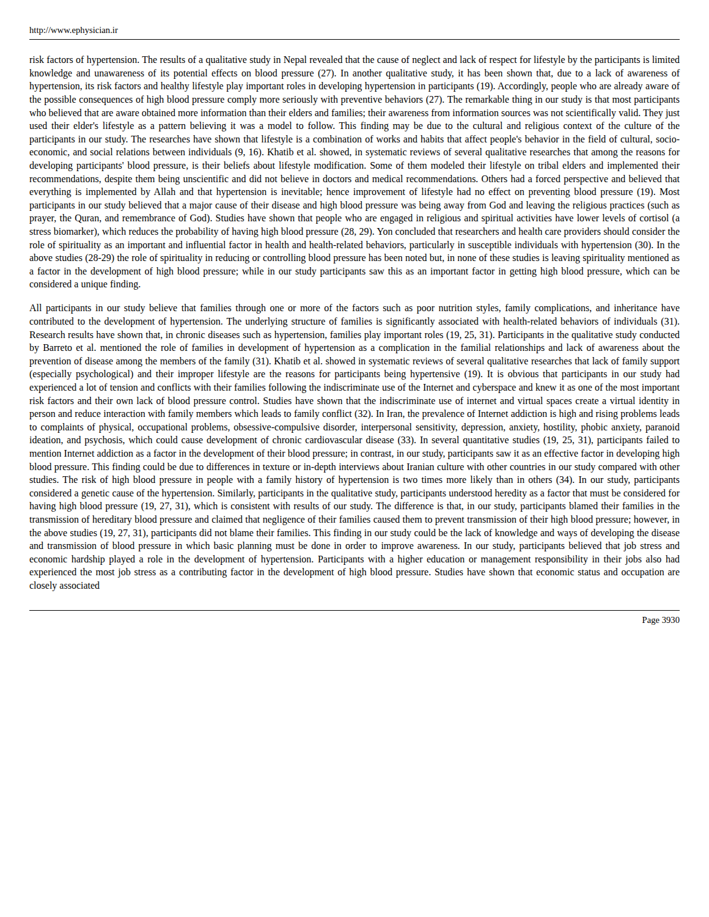http://www.ephysician.ir
risk factors of hypertension. The results of a qualitative study in Nepal revealed that the cause of neglect and lack of respect for lifestyle by the participants is limited knowledge and unawareness of its potential effects on blood pressure (27). In another qualitative study, it has been shown that, due to a lack of awareness of hypertension, its risk factors and healthy lifestyle play important roles in developing hypertension in participants (19). Accordingly, people who are already aware of the possible consequences of high blood pressure comply more seriously with preventive behaviors (27). The remarkable thing in our study is that most participants who believed that are aware obtained more information than their elders and families; their awareness from information sources was not scientifically valid. They just used their elder's lifestyle as a pattern believing it was a model to follow. This finding may be due to the cultural and religious context of the culture of the participants in our study. The researches have shown that lifestyle is a combination of works and habits that affect people's behavior in the field of cultural, socio-economic, and social relations between individuals (9, 16). Khatib et al. showed, in systematic reviews of several qualitative researches that among the reasons for developing participants' blood pressure, is their beliefs about lifestyle modification. Some of them modeled their lifestyle on tribal elders and implemented their recommendations, despite them being unscientific and did not believe in doctors and medical recommendations. Others had a forced perspective and believed that everything is implemented by Allah and that hypertension is inevitable; hence improvement of lifestyle had no effect on preventing blood pressure (19). Most participants in our study believed that a major cause of their disease and high blood pressure was being away from God and leaving the religious practices (such as prayer, the Quran, and remembrance of God). Studies have shown that people who are engaged in religious and spiritual activities have lower levels of cortisol (a stress biomarker), which reduces the probability of having high blood pressure (28, 29). Yon concluded that researchers and health care providers should consider the role of spirituality as an important and influential factor in health and health-related behaviors, particularly in susceptible individuals with hypertension (30). In the above studies (28-29) the role of spirituality in reducing or controlling blood pressure has been noted but, in none of these studies is leaving spirituality mentioned as a factor in the development of high blood pressure; while in our study participants saw this as an important factor in getting high blood pressure, which can be considered a unique finding.
All participants in our study believe that families through one or more of the factors such as poor nutrition styles, family complications, and inheritance have contributed to the development of hypertension. The underlying structure of families is significantly associated with health-related behaviors of individuals (31). Research results have shown that, in chronic diseases such as hypertension, families play important roles (19, 25, 31). Participants in the qualitative study conducted by Barreto et al. mentioned the role of families in development of hypertension as a complication in the familial relationships and lack of awareness about the prevention of disease among the members of the family (31). Khatib et al. showed in systematic reviews of several qualitative researches that lack of family support (especially psychological) and their improper lifestyle are the reasons for participants being hypertensive (19). It is obvious that participants in our study had experienced a lot of tension and conflicts with their families following the indiscriminate use of the Internet and cyberspace and knew it as one of the most important risk factors and their own lack of blood pressure control. Studies have shown that the indiscriminate use of internet and virtual spaces create a virtual identity in person and reduce interaction with family members which leads to family conflict (32). In Iran, the prevalence of Internet addiction is high and rising problems leads to complaints of physical, occupational problems, obsessive-compulsive disorder, interpersonal sensitivity, depression, anxiety, hostility, phobic anxiety, paranoid ideation, and psychosis, which could cause development of chronic cardiovascular disease (33). In several quantitative studies (19, 25, 31), participants failed to mention Internet addiction as a factor in the development of their blood pressure; in contrast, in our study, participants saw it as an effective factor in developing high blood pressure. This finding could be due to differences in texture or in-depth interviews about Iranian culture with other countries in our study compared with other studies. The risk of high blood pressure in people with a family history of hypertension is two times more likely than in others (34). In our study, participants considered a genetic cause of the hypertension. Similarly, participants in the qualitative study, participants understood heredity as a factor that must be considered for having high blood pressure (19, 27, 31), which is consistent with results of our study. The difference is that, in our study, participants blamed their families in the transmission of hereditary blood pressure and claimed that negligence of their families caused them to prevent transmission of their high blood pressure; however, in the above studies (19, 27, 31), participants did not blame their families. This finding in our study could be the lack of knowledge and ways of developing the disease and transmission of blood pressure in which basic planning must be done in order to improve awareness. In our study, participants believed that job stress and economic hardship played a role in the development of hypertension. Participants with a higher education or management responsibility in their jobs also had experienced the most job stress as a contributing factor in the development of high blood pressure. Studies have shown that economic status and occupation are closely associated
Page 3930